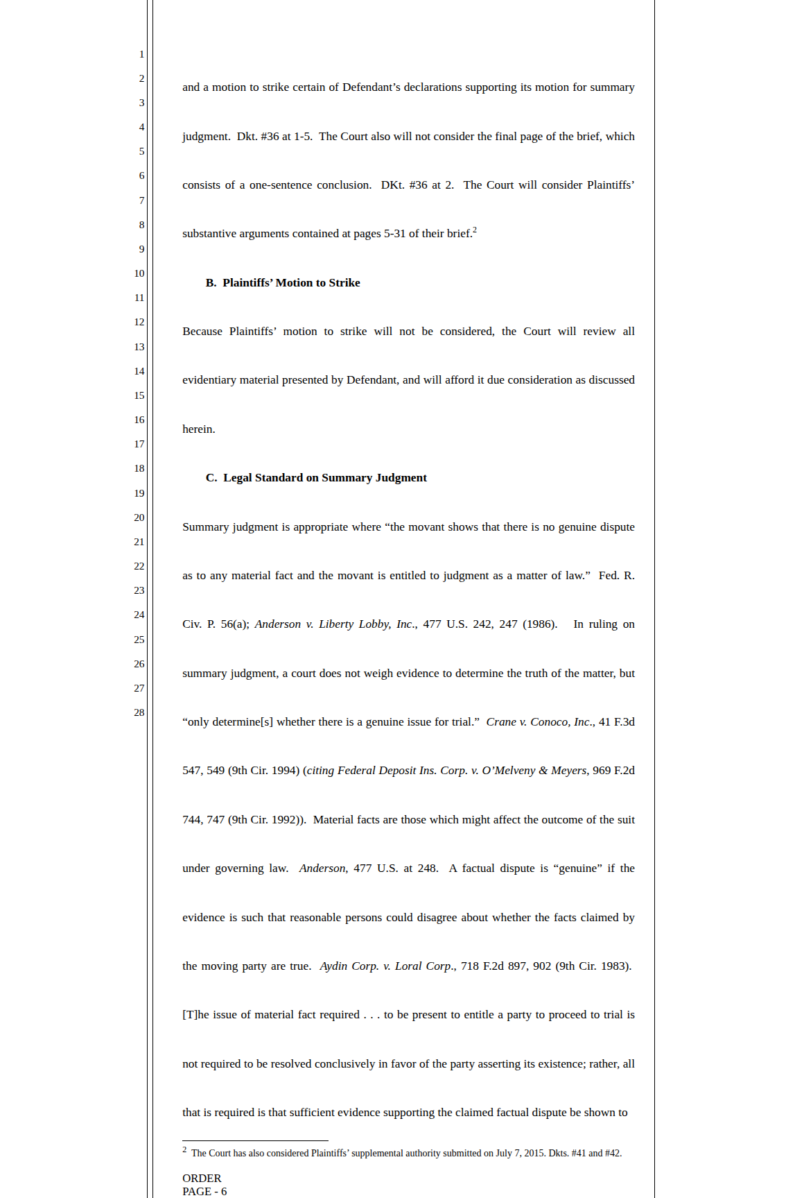1
2
3
4
5
6
7
8
9
10
11
12
13
14
15
16
17
18
19
20
21
22
23
24
25
26
27
28
and a motion to strike certain of Defendant’s declarations supporting its motion for summary judgment. Dkt. #36 at 1-5. The Court also will not consider the final page of the brief, which consists of a one-sentence conclusion. DKt. #36 at 2. The Court will consider Plaintiffs’ substantive arguments contained at pages 5-31 of their brief.2
B. Plaintiffs’ Motion to Strike
Because Plaintiffs’ motion to strike will not be considered, the Court will review all evidentiary material presented by Defendant, and will afford it due consideration as discussed herein.
C. Legal Standard on Summary Judgment
Summary judgment is appropriate where “the movant shows that there is no genuine dispute as to any material fact and the movant is entitled to judgment as a matter of law.” Fed. R. Civ. P. 56(a); Anderson v. Liberty Lobby, Inc., 477 U.S. 242, 247 (1986). In ruling on summary judgment, a court does not weigh evidence to determine the truth of the matter, but “only determine[s] whether there is a genuine issue for trial.” Crane v. Conoco, Inc., 41 F.3d 547, 549 (9th Cir. 1994) (citing Federal Deposit Ins. Corp. v. O’Melveny & Meyers, 969 F.2d 744, 747 (9th Cir. 1992)). Material facts are those which might affect the outcome of the suit under governing law. Anderson, 477 U.S. at 248. A factual dispute is “genuine” if the evidence is such that reasonable persons could disagree about whether the facts claimed by the moving party are true. Aydin Corp. v. Loral Corp., 718 F.2d 897, 902 (9th Cir. 1983). [T]he issue of material fact required . . . to be present to entitle a party to proceed to trial is not required to be resolved conclusively in favor of the party asserting its existence; rather, all that is required is that sufficient evidence supporting the claimed factual dispute be shown to
2 The Court has also considered Plaintiffs’ supplemental authority submitted on July 7, 2015. Dkts. #41 and #42.
ORDER
PAGE - 6